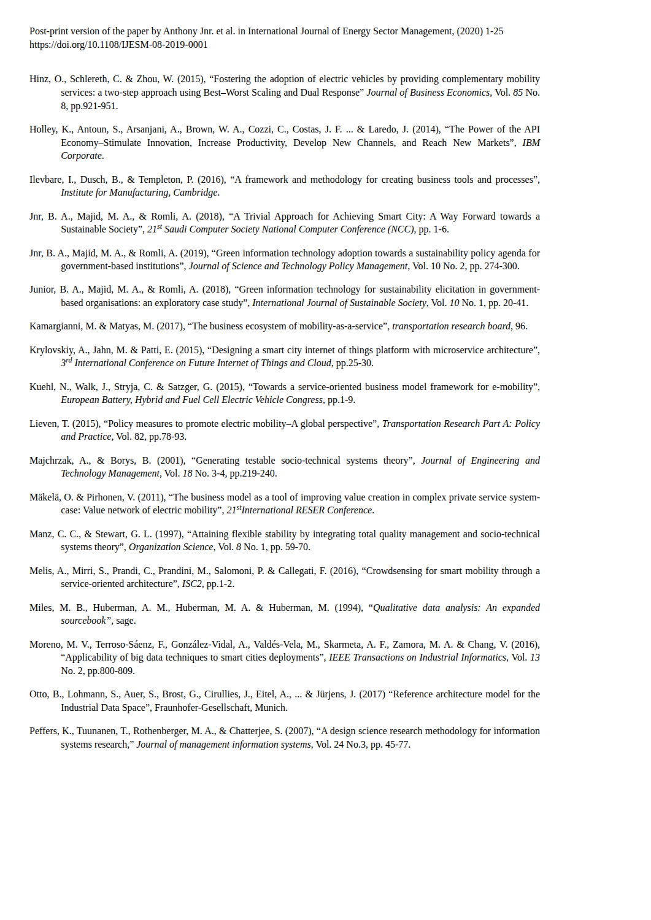Post-print version of the paper by Anthony Jnr. et al. in International Journal of Energy Sector Management, (2020) 1-25 https://doi.org/10.1108/IJESM-08-2019-0001
Hinz, O., Schlereth, C. & Zhou, W. (2015), “Fostering the adoption of electric vehicles by providing complementary mobility services: a two-step approach using Best–Worst Scaling and Dual Response” Journal of Business Economics, Vol. 85 No. 8, pp.921-951.
Holley, K., Antoun, S., Arsanjani, A., Brown, W. A., Cozzi, C., Costas, J. F. ... & Laredo, J. (2014), “The Power of the API Economy–Stimulate Innovation, Increase Productivity, Develop New Channels, and Reach New Markets”, IBM Corporate.
Ilevbare, I., Dusch, B., & Templeton, P. (2016), “A framework and methodology for creating business tools and processes”, Institute for Manufacturing, Cambridge.
Jnr, B. A., Majid, M. A., & Romli, A. (2018), “A Trivial Approach for Achieving Smart City: A Way Forward towards a Sustainable Society”, 21st Saudi Computer Society National Computer Conference (NCC), pp. 1-6.
Jnr, B. A., Majid, M. A., & Romli, A. (2019), “Green information technology adoption towards a sustainability policy agenda for government-based institutions”, Journal of Science and Technology Policy Management, Vol. 10 No. 2, pp. 274-300.
Junior, B. A., Majid, M. A., & Romli, A. (2018), “Green information technology for sustainability elicitation in government-based organisations: an exploratory case study”, International Journal of Sustainable Society, Vol. 10 No. 1, pp. 20-41.
Kamargianni, M. & Matyas, M. (2017), “The business ecosystem of mobility-as-a-service”, transportation research board, 96.
Krylovskiy, A., Jahn, M. & Patti, E. (2015), “Designing a smart city internet of things platform with microservice architecture”, 3rd International Conference on Future Internet of Things and Cloud, pp.25-30.
Kuehl, N., Walk, J., Stryja, C. & Satzger, G. (2015), “Towards a service-oriented business model framework for e-mobility”, European Battery, Hybrid and Fuel Cell Electric Vehicle Congress, pp.1-9.
Lieven, T. (2015), “Policy measures to promote electric mobility–A global perspective”, Transportation Research Part A: Policy and Practice, Vol. 82, pp.78-93.
Majchrzak, A., & Borys, B. (2001), “Generating testable socio-technical systems theory”, Journal of Engineering and Technology Management, Vol. 18 No. 3-4, pp.219-240.
Mäkelä, O. & Pirhonen, V. (2011), “The business model as a tool of improving value creation in complex private service system-case: Value network of electric mobility”, 21stInternational RESER Conference.
Manz, C. C., & Stewart, G. L. (1997), “Attaining flexible stability by integrating total quality management and socio-technical systems theory”, Organization Science, Vol. 8 No. 1, pp. 59-70.
Melis, A., Mirri, S., Prandi, C., Prandini, M., Salomoni, P. & Callegati, F. (2016), “Crowdsensing for smart mobility through a service-oriented architecture”, ISC2, pp.1-2.
Miles, M. B., Huberman, A. M., Huberman, M. A. & Huberman, M. (1994), “Qualitative data analysis: An expanded sourcebook”, sage.
Moreno, M. V., Terroso-Sáenz, F., González-Vidal, A., Valdés-Vela, M., Skarmeta, A. F., Zamora, M. A. & Chang, V. (2016), “Applicability of big data techniques to smart cities deployments”, IEEE Transactions on Industrial Informatics, Vol. 13 No. 2, pp.800-809.
Otto, B., Lohmann, S., Auer, S., Brost, G., Cirullies, J., Eitel, A., ... & Jürjens, J. (2017) “Reference architecture model for the Industrial Data Space”, Fraunhofer-Gesellschaft, Munich.
Peffers, K., Tuunanen, T., Rothenberger, M. A., & Chatterjee, S. (2007), “A design science research methodology for information systems research,” Journal of management information systems, Vol. 24 No.3, pp. 45-77.